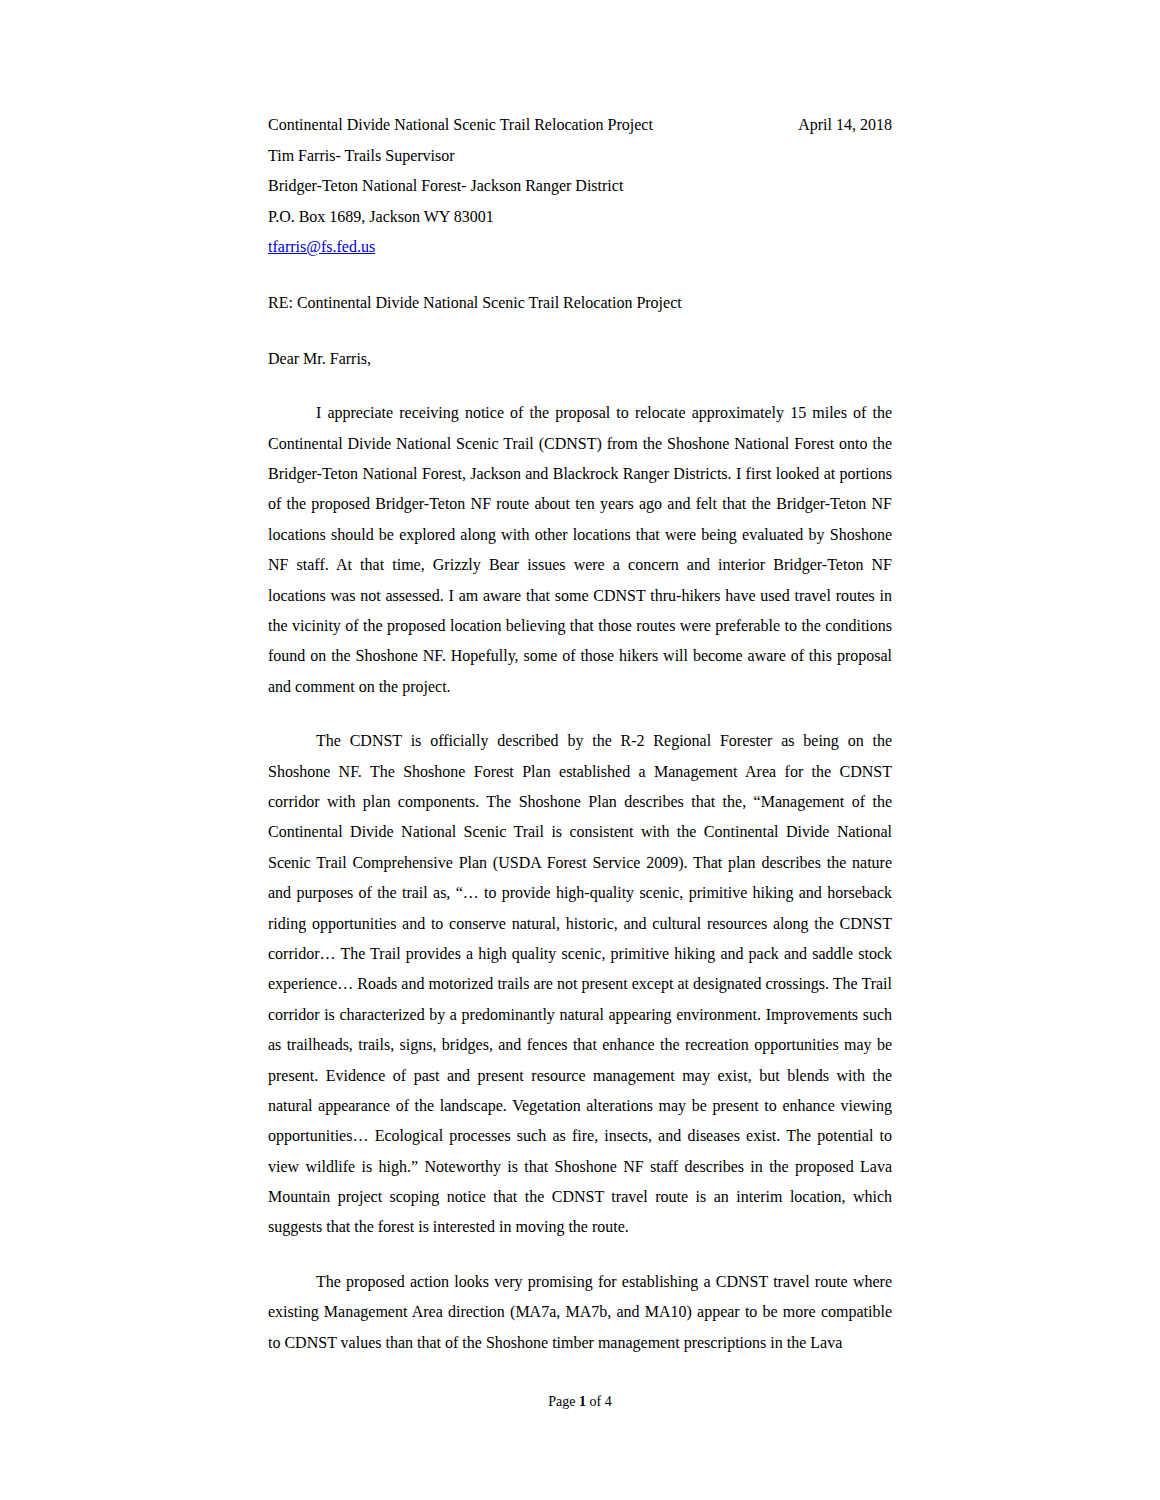Continental Divide National Scenic Trail Relocation Project
Tim Farris- Trails Supervisor
Bridger-Teton National Forest- Jackson Ranger District
P.O. Box 1689, Jackson WY 83001
tfarris@fs.fed.us
April 14, 2018
RE: Continental Divide National Scenic Trail Relocation Project
Dear Mr. Farris,
I appreciate receiving notice of the proposal to relocate approximately 15 miles of the Continental Divide National Scenic Trail (CDNST) from the Shoshone National Forest onto the Bridger-Teton National Forest, Jackson and Blackrock Ranger Districts. I first looked at portions of the proposed Bridger-Teton NF route about ten years ago and felt that the Bridger-Teton NF locations should be explored along with other locations that were being evaluated by Shoshone NF staff. At that time, Grizzly Bear issues were a concern and interior Bridger-Teton NF locations was not assessed. I am aware that some CDNST thru-hikers have used travel routes in the vicinity of the proposed location believing that those routes were preferable to the conditions found on the Shoshone NF. Hopefully, some of those hikers will become aware of this proposal and comment on the project.
The CDNST is officially described by the R-2 Regional Forester as being on the Shoshone NF. The Shoshone Forest Plan established a Management Area for the CDNST corridor with plan components. The Shoshone Plan describes that the, “Management of the Continental Divide National Scenic Trail is consistent with the Continental Divide National Scenic Trail Comprehensive Plan (USDA Forest Service 2009). That plan describes the nature and purposes of the trail as, “… to provide high-quality scenic, primitive hiking and horseback riding opportunities and to conserve natural, historic, and cultural resources along the CDNST corridor… The Trail provides a high quality scenic, primitive hiking and pack and saddle stock experience… Roads and motorized trails are not present except at designated crossings. The Trail corridor is characterized by a predominantly natural appearing environment. Improvements such as trailheads, trails, signs, bridges, and fences that enhance the recreation opportunities may be present. Evidence of past and present resource management may exist, but blends with the natural appearance of the landscape. Vegetation alterations may be present to enhance viewing opportunities… Ecological processes such as fire, insects, and diseases exist. The potential to view wildlife is high.” Noteworthy is that Shoshone NF staff describes in the proposed Lava Mountain project scoping notice that the CDNST travel route is an interim location, which suggests that the forest is interested in moving the route.
The proposed action looks very promising for establishing a CDNST travel route where existing Management Area direction (MA7a, MA7b, and MA10) appear to be more compatible to CDNST values than that of the Shoshone timber management prescriptions in the Lava
Page 1 of 4